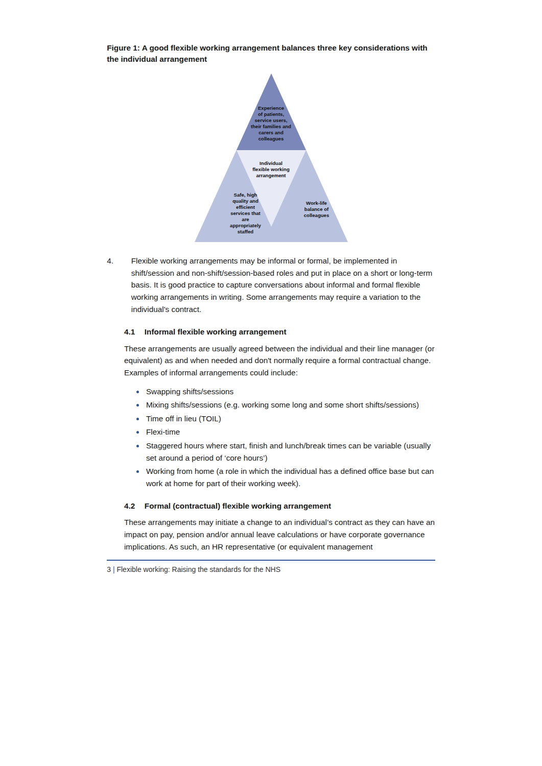Figure 1: A good flexible working arrangement balances three key considerations with the individual arrangement
Experience
of patients,
service users,
their families and
carers and
colleagues
Individual
flexible working
arrangement
Safe, high
quality and
efficient
services that
are
appropriately
staffed
Work-life
balance of
colleagues
4.
Flexible working arrangements may be informal or formal, be implemented in shift/session and non-shift/session-based roles and put in place on a short or long-term basis. It is good practice to capture conversations about informal and formal flexible working arrangements in writing. Some arrangements may require a variation to the individual's contract.
4.1 Informal flexible working arrangement
These arrangements are usually agreed between the individual and their line manager (or equivalent) as and when needed and don't normally require a formal contractual change. Examples of informal arrangements could include:
Swapping shifts/sessions
Mixing shifts/sessions (e.g. working some long and some short shifts/sessions)
Time off in lieu (TOIL)
Flexi-time
Staggered hours where start, finish and lunch/break times can be variable (usually set around a period of ‘core hours’)
Working from home (a role in which the individual has a defined office base but can work at home for part of their working week).
4.2 Formal (contractual) flexible working arrangement
These arrangements may initiate a change to an individual’s contract as they can have an impact on pay, pension and/or annual leave calculations or have corporate governance implications. As such, an HR representative (or equivalent management
3 | Flexible working: Raising the standards for the NHS